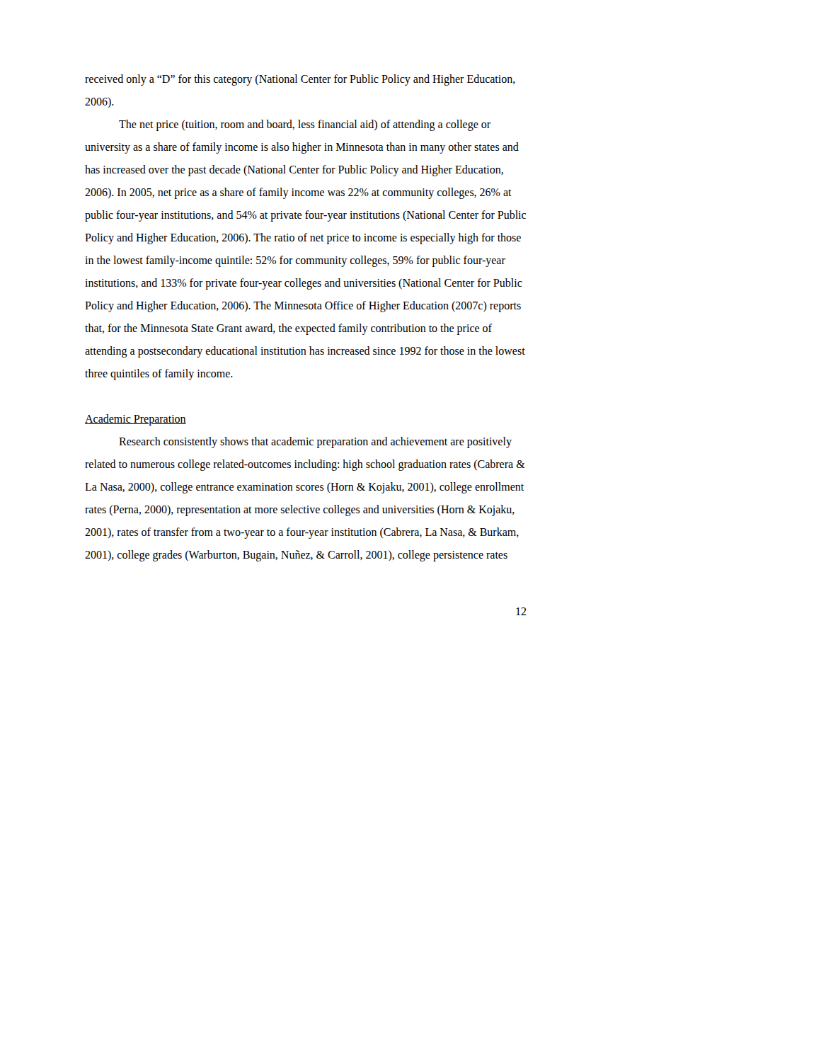received only a “D” for this category (National Center for Public Policy and Higher Education, 2006).
The net price (tuition, room and board, less financial aid) of attending a college or university as a share of family income is also higher in Minnesota than in many other states and has increased over the past decade (National Center for Public Policy and Higher Education, 2006). In 2005, net price as a share of family income was 22% at community colleges, 26% at public four-year institutions, and 54% at private four-year institutions (National Center for Public Policy and Higher Education, 2006). The ratio of net price to income is especially high for those in the lowest family-income quintile: 52% for community colleges, 59% for public four-year institutions, and 133% for private four-year colleges and universities (National Center for Public Policy and Higher Education, 2006). The Minnesota Office of Higher Education (2007c) reports that, for the Minnesota State Grant award, the expected family contribution to the price of attending a postsecondary educational institution has increased since 1992 for those in the lowest three quintiles of family income.
Academic Preparation
Research consistently shows that academic preparation and achievement are positively related to numerous college related-outcomes including: high school graduation rates (Cabrera & La Nasa, 2000), college entrance examination scores (Horn & Kojaku, 2001), college enrollment rates (Perna, 2000), representation at more selective colleges and universities (Horn & Kojaku, 2001), rates of transfer from a two-year to a four-year institution (Cabrera, La Nasa, & Burkam, 2001), college grades (Warburton, Bugain, Nuñez, & Carroll, 2001), college persistence rates
12